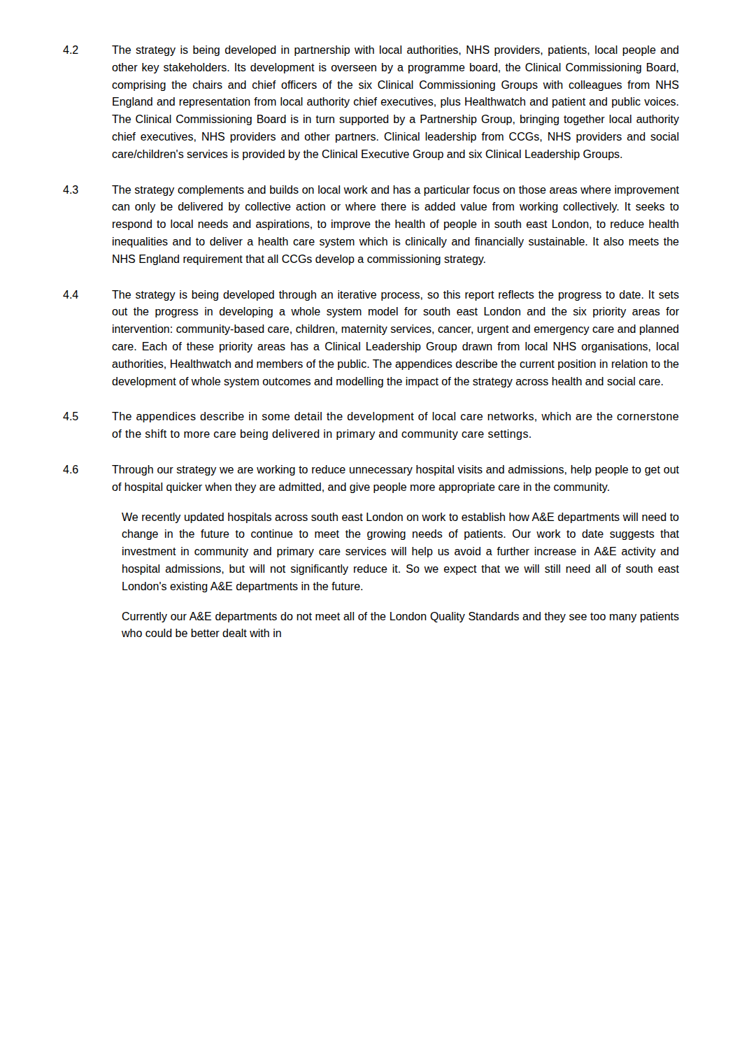4.2
The strategy is being developed in partnership with local authorities, NHS providers, patients, local people and other key stakeholders. Its development is overseen by a programme board, the Clinical Commissioning Board, comprising the chairs and chief officers of the six Clinical Commissioning Groups with colleagues from NHS England and representation from local authority chief executives, plus Healthwatch and patient and public voices. The Clinical Commissioning Board is in turn supported by a Partnership Group, bringing together local authority chief executives, NHS providers and other partners. Clinical leadership from CCGs, NHS providers and social care/children's services is provided by the Clinical Executive Group and six Clinical Leadership Groups.
4.3
The strategy complements and builds on local work and has a particular focus on those areas where improvement can only be delivered by collective action or where there is added value from working collectively. It seeks to respond to local needs and aspirations, to improve the health of people in south east London, to reduce health inequalities and to deliver a health care system which is clinically and financially sustainable. It also meets the NHS England requirement that all CCGs develop a commissioning strategy.
4.4
The strategy is being developed through an iterative process, so this report reflects the progress to date. It sets out the progress in developing a whole system model for south east London and the six priority areas for intervention: community-based care, children, maternity services, cancer, urgent and emergency care and planned care. Each of these priority areas has a Clinical Leadership Group drawn from local NHS organisations, local authorities, Healthwatch and members of the public. The appendices describe the current position in relation to the development of whole system outcomes and modelling the impact of the strategy across health and social care.
4.5
The appendices describe in some detail the development of local care networks, which are the cornerstone of the shift to more care being delivered in primary and community care settings.
4.6
Through our strategy we are working to reduce unnecessary hospital visits and admissions, help people to get out of hospital quicker when they are admitted, and give people more appropriate care in the community.
We recently updated hospitals across south east London on work to establish how A&E departments will need to change in the future to continue to meet the growing needs of patients. Our work to date suggests that investment in community and primary care services will help us avoid a further increase in A&E activity and hospital admissions, but will not significantly reduce it. So we expect that we will still need all of south east London's existing A&E departments in the future.
Currently our A&E departments do not meet all of the London Quality Standards and they see too many patients who could be better dealt with in